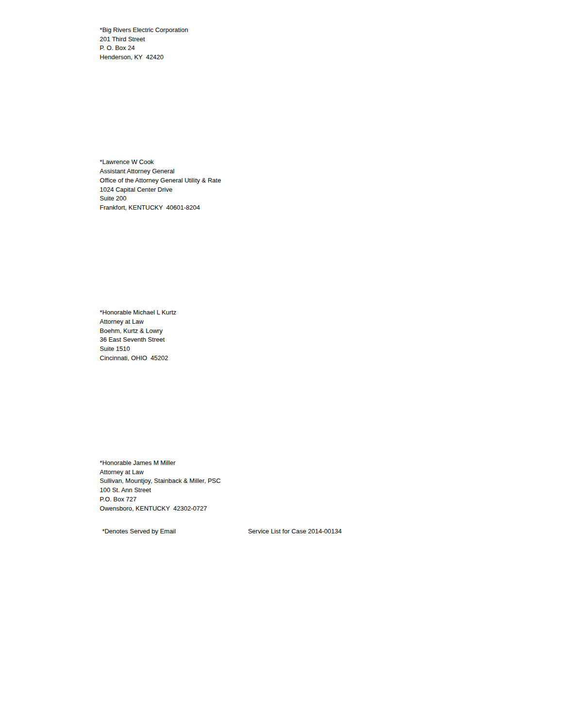*Big Rivers Electric Corporation
201 Third Street
P. O. Box 24
Henderson, KY 42420
*Lawrence W Cook
Assistant Attorney General
Office of the Attorney General Utility & Rate
1024 Capital Center Drive
Suite 200
Frankfort, KENTUCKY 40601-8204
*Honorable Michael L Kurtz
Attorney at Law
Boehm, Kurtz & Lowry
36 East Seventh Street
Suite 1510
Cincinnati, OHIO 45202
*Honorable James M Miller
Attorney at Law
Sullivan, Mountjoy, Stainback & Miller, PSC
100 St. Ann Street
P.O. Box 727
Owensboro, KENTUCKY 42302-0727
*Denotes Served by Email Service List for Case 2014-00134